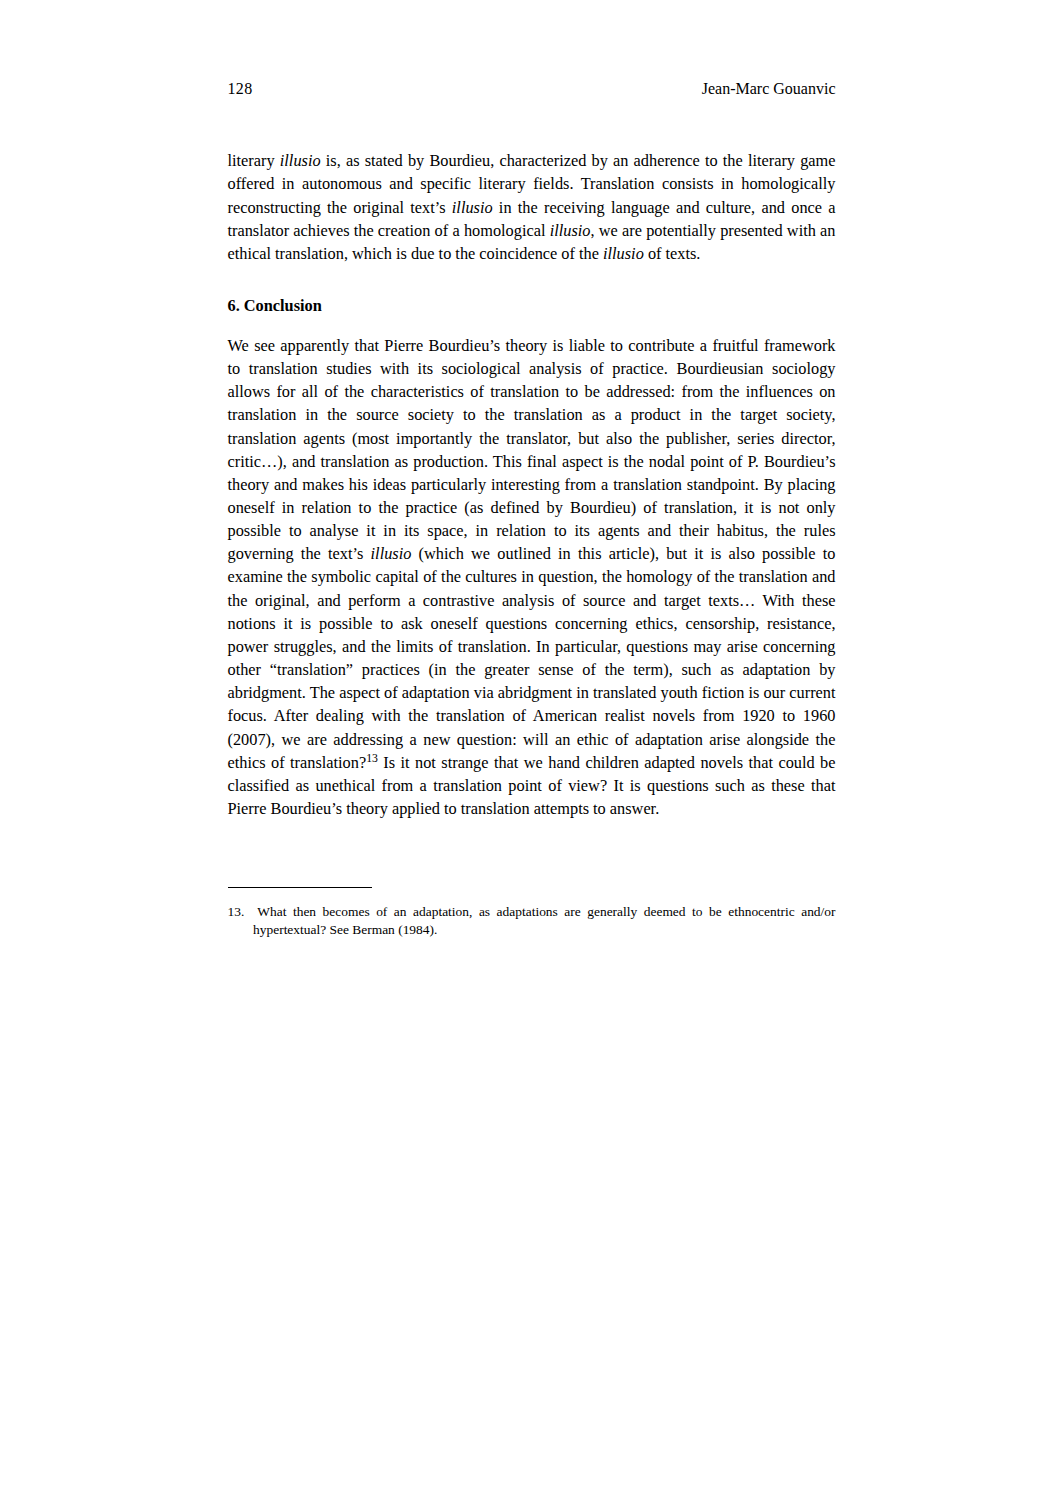128 Jean-Marc Gouanvic
literary illusio is, as stated by Bourdieu, characterized by an adherence to the literary game offered in autonomous and specific literary fields. Translation consists in homologically reconstructing the original text’s illusio in the receiving language and culture, and once a translator achieves the creation of a homological illusio, we are potentially presented with an ethical translation, which is due to the coincidence of the illusio of texts.
6. Conclusion
We see apparently that Pierre Bourdieu’s theory is liable to contribute a fruitful framework to translation studies with its sociological analysis of practice. Bourdieusian sociology allows for all of the characteristics of translation to be addressed: from the influences on translation in the source society to the translation as a product in the target society, translation agents (most importantly the translator, but also the publisher, series director, critic…), and translation as production. This final aspect is the nodal point of P. Bourdieu’s theory and makes his ideas particularly interesting from a translation standpoint. By placing oneself in relation to the practice (as defined by Bourdieu) of translation, it is not only possible to analyse it in its space, in relation to its agents and their habitus, the rules governing the text’s illusio (which we outlined in this article), but it is also possible to examine the symbolic capital of the cultures in question, the homology of the translation and the original, and perform a contrastive analysis of source and target texts… With these notions it is possible to ask oneself questions concerning ethics, censorship, resistance, power struggles, and the limits of translation. In particular, questions may arise concerning other “translation” practices (in the greater sense of the term), such as adaptation by abridgment. The aspect of adaptation via abridgment in translated youth fiction is our current focus. After dealing with the translation of American realist novels from 1920 to 1960 (2007), we are addressing a new question: will an ethic of adaptation arise alongside the ethics of translation?13 Is it not strange that we hand children adapted novels that could be classified as unethical from a translation point of view? It is questions such as these that Pierre Bourdieu’s theory applied to translation attempts to answer.
13. What then becomes of an adaptation, as adaptations are generally deemed to be ethnocentric and/or hypertextual? See Berman (1984).